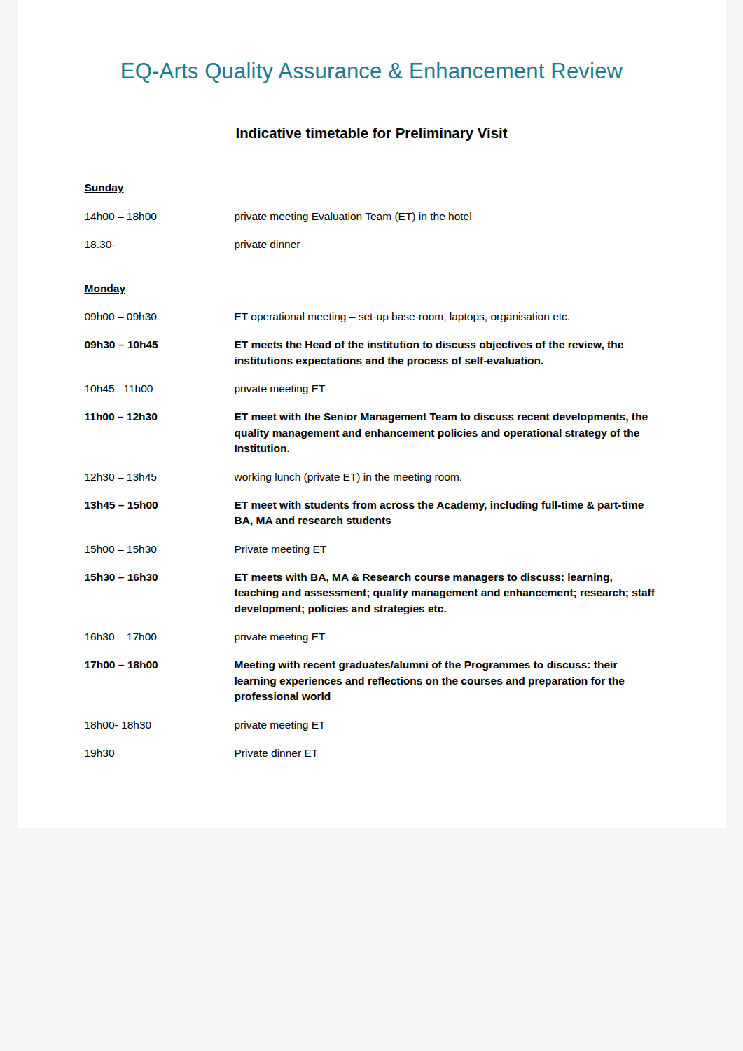EQ-Arts Quality Assurance & Enhancement Review
Indicative timetable for Preliminary Visit
Sunday
| 14h00 – 18h00 | private meeting Evaluation Team (ET) in the hotel |
| 18.30- | private dinner |
Monday
| 09h00 – 09h30 | ET operational meeting – set-up base-room, laptops, organisation etc. |
| 09h30 – 10h45 | ET meets the Head of the institution to discuss objectives of the review, the institutions expectations and the process of self-evaluation. |
| 10h45– 11h00 | private meeting ET |
| 11h00 – 12h30 | ET meet with the Senior Management Team to discuss recent developments, the quality management and enhancement policies and operational strategy of the Institution. |
| 12h30 – 13h45 | working lunch (private ET) in the meeting room. |
| 13h45 – 15h00 | ET meet with students from across the Academy, including full-time & part-time BA, MA and research students |
| 15h00 – 15h30 | Private meeting ET |
| 15h30 – 16h30 | ET meets with BA, MA & Research course managers to discuss: learning, teaching and assessment; quality management and enhancement; research; staff development; policies and strategies etc. |
| 16h30 – 17h00 | private meeting ET |
| 17h00 – 18h00 | Meeting with recent graduates/alumni of the Programmes to discuss: their learning experiences and reflections on the courses and preparation for the professional world |
| 18h00- 18h30 | private meeting ET |
| 19h30 | Private dinner ET |